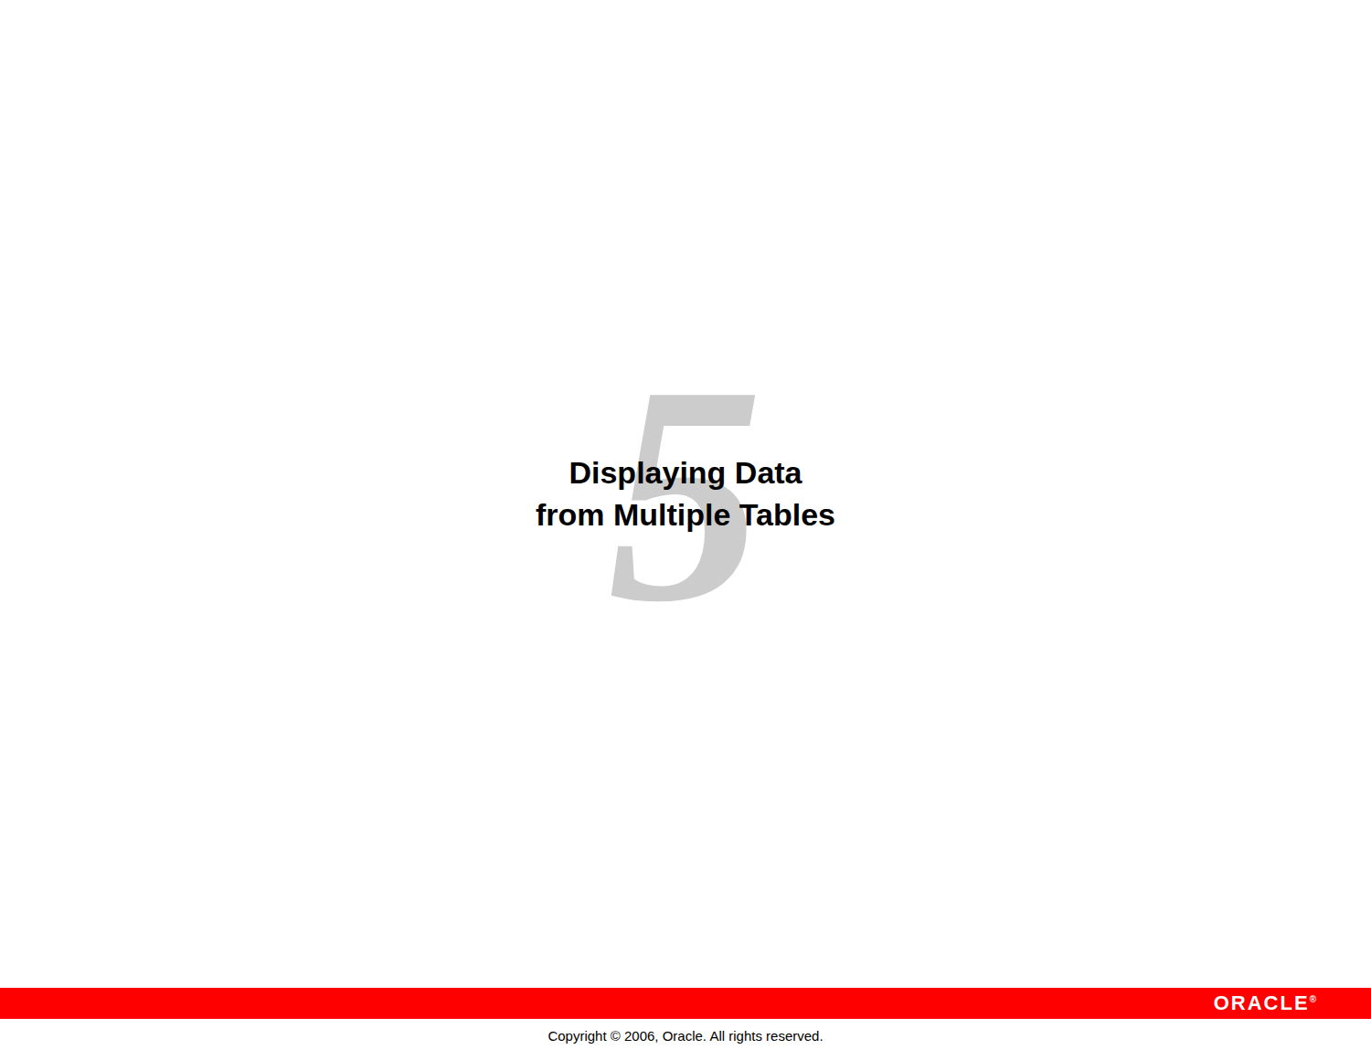5
Displaying Data
from Multiple Tables
ORACLE®
Copyright © 2006, Oracle. All rights reserved.